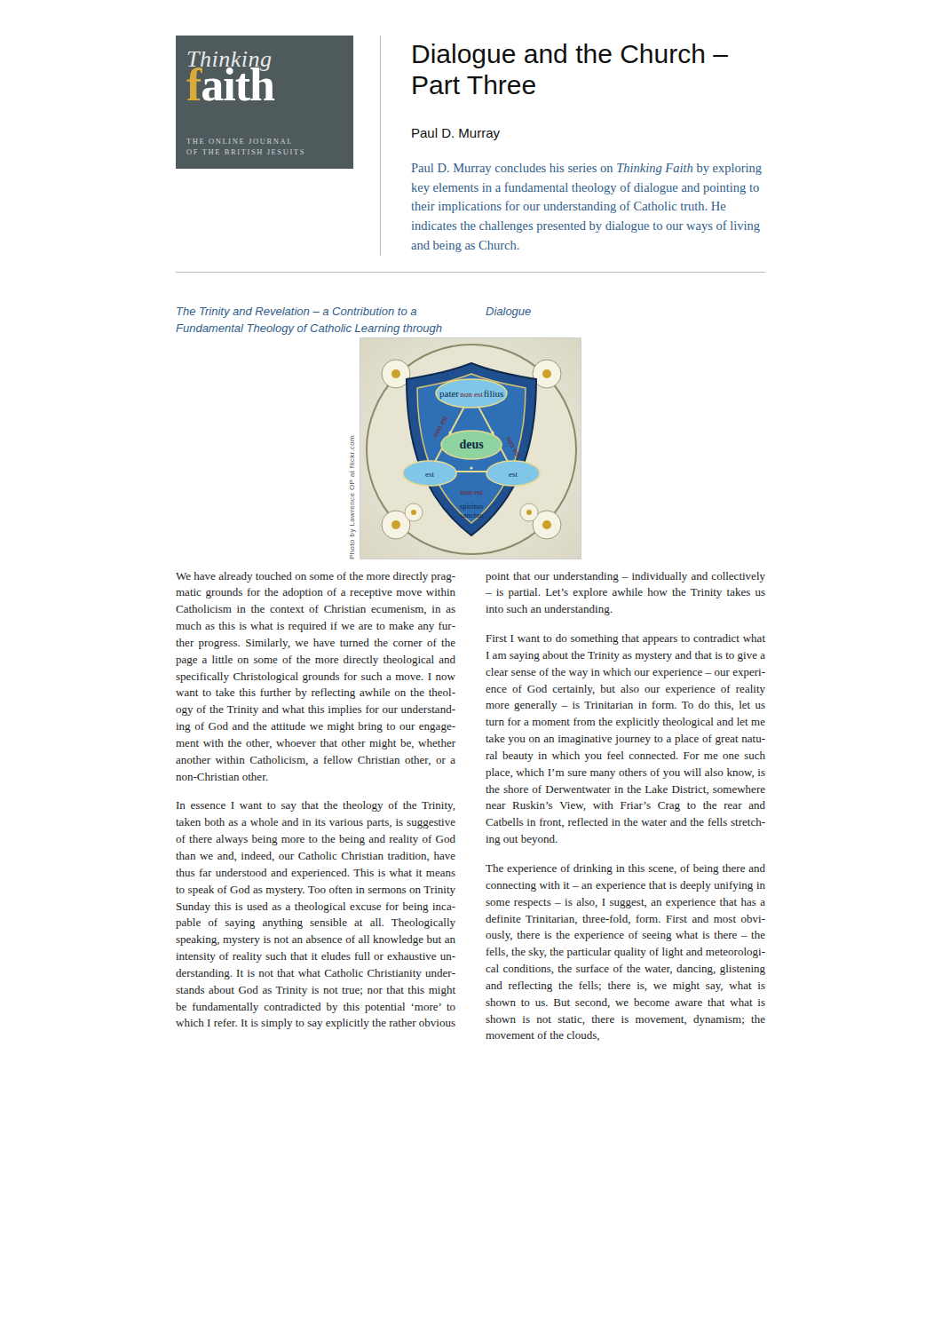Thinking
faith
The online journal
of the British Jesuits
Dialogue and the Church –
Part Three
Paul D. Murray
Paul D. Murray concludes his series on Thinking Faith by exploring key elements in a fundamental theology of dialogue and pointing to their implications for our understanding of Catholic truth. He indicates the challenges presented by dialogue to our ways of living and being as Church.
The Trinity and Revelation – a Contribution to a Fundamental Theology of Catholic Learning through Dialogue
Photo by Lawrence OP at flickr.com
pater filius non est deus est est non est spiritus sanctus non est non est
We have already touched on some of the more directly pragmatic grounds for the adoption of a receptive move within Catholicism in the context of Christian ecumenism, in as much as this is what is required if we are to make any further progress. Similarly, we have turned the corner of the page a little on some of the more directly theological and specifically Christological grounds for such a move. I now want to take this further by reflecting awhile on the theology of the Trinity and what this implies for our understanding of God and the attitude we might bring to our engagement with the other, whoever that other might be, whether another within Catholicism, a fellow Christian other, or a non-Christian other.
In essence I want to say that the theology of the Trinity, taken both as a whole and in its various parts, is suggestive of there always being more to the being and reality of God than we and, indeed, our Catholic Christian tradition, have thus far understood and experienced. This is what it means to speak of God as mystery. Too often in sermons on Trinity Sunday this is used as a theological excuse for being incapable of saying anything sensible at all. Theologically speaking, mystery is not an absence of all knowledge but an intensity of reality such that it eludes full or exhaustive understanding. It is not that what Catholic Christianity understands about God as Trinity is not true; nor that this might be fundamentally contradicted by this potential ‘more’ to which I refer. It is simply to say explicitly the rather obvious point that our understanding – individually and collectively – is partial. Let’s explore awhile how the Trinity takes us into such an understanding.
First I want to do something that appears to contradict what I am saying about the Trinity as mystery and that is to give a clear sense of the way in which our experience – our experience of God certainly, but also our experience of reality more generally – is Trinitarian in form. To do this, let us turn for a moment from the explicitly theological and let me take you on an imaginative journey to a place of great natural beauty in which you feel connected. For me one such place, which I’m sure many others of you will also know, is the shore of Derwentwater in the Lake District, somewhere near Ruskin’s View, with Friar’s Crag to the rear and Catbells in front, reflected in the water and the fells stretching out beyond.
The experience of drinking in this scene, of being there and connecting with it – an experience that is deeply unifying in some respects – is also, I suggest, an experience that has a definite Trinitarian, three-fold, form. First and most obviously, there is the experience of seeing what is there – the fells, the sky, the particular quality of light and meteorological conditions, the surface of the water, dancing, glistening and reflecting the fells; there is, we might say, what is shown to us. But second, we become aware that what is shown is not static, there is movement, dynamism; the movement of the clouds,